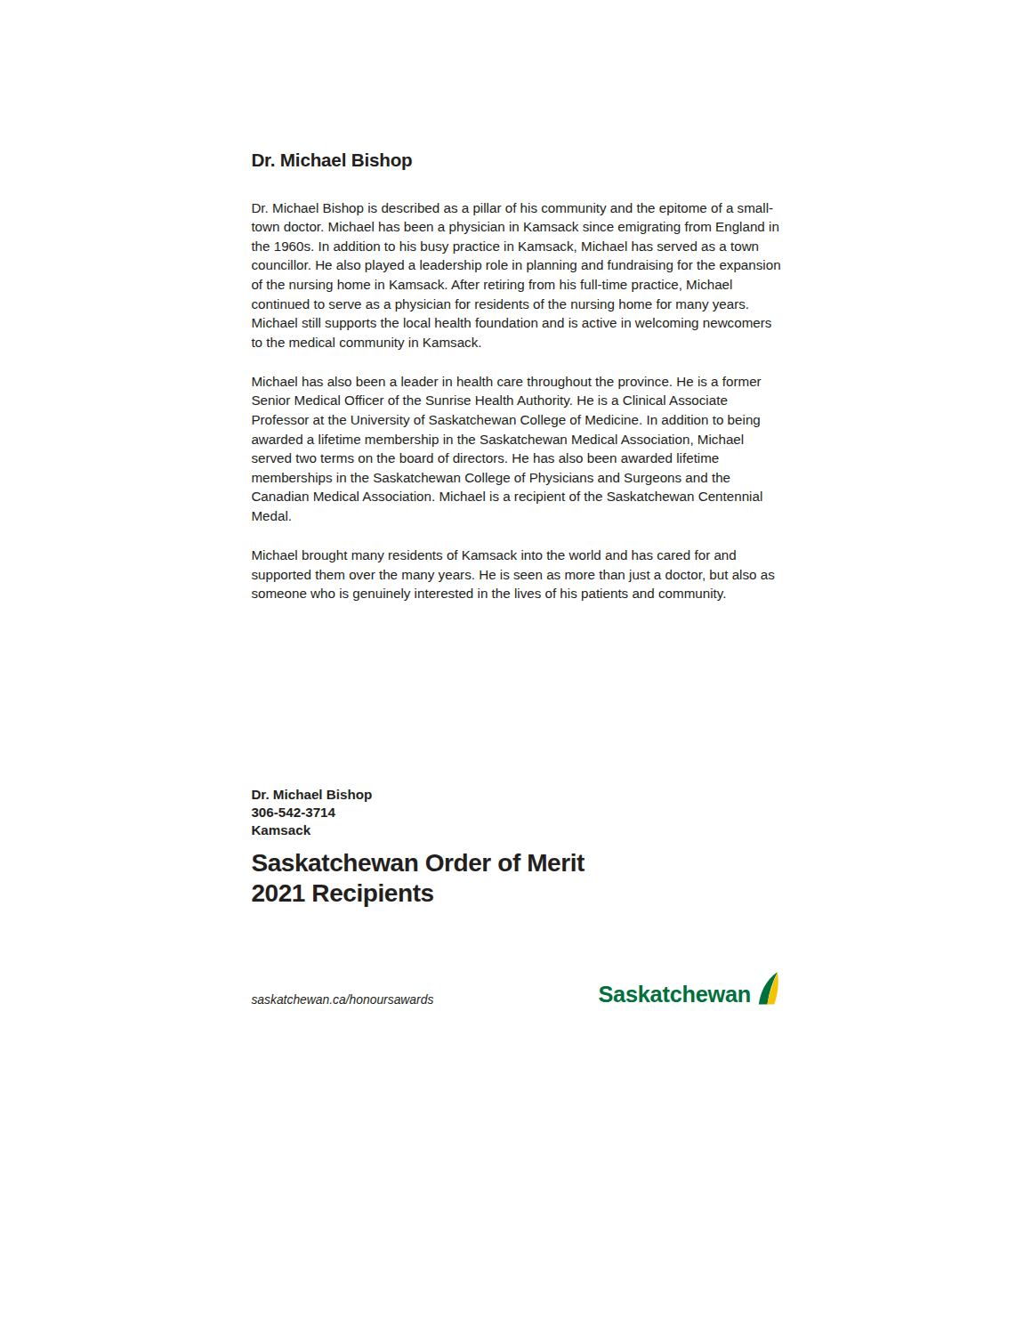Dr. Michael Bishop
Dr. Michael Bishop is described as a pillar of his community and the epitome of a small-town doctor. Michael has been a physician in Kamsack since emigrating from England in the 1960s. In addition to his busy practice in Kamsack, Michael has served as a town councillor. He also played a leadership role in planning and fundraising for the expansion of the nursing home in Kamsack. After retiring from his full-time practice, Michael continued to serve as a physician for residents of the nursing home for many years. Michael still supports the local health foundation and is active in welcoming newcomers to the medical community in Kamsack.
Michael has also been a leader in health care throughout the province. He is a former Senior Medical Officer of the Sunrise Health Authority. He is a Clinical Associate Professor at the University of Saskatchewan College of Medicine. In addition to being awarded a lifetime membership in the Saskatchewan Medical Association, Michael served two terms on the board of directors. He has also been awarded lifetime memberships in the Saskatchewan College of Physicians and Surgeons and the Canadian Medical Association. Michael is a recipient of the Saskatchewan Centennial Medal.
Michael brought many residents of Kamsack into the world and has cared for and supported them over the many years. He is seen as more than just a doctor, but also as someone who is genuinely interested in the lives of his patients and community.
Dr. Michael Bishop
306-542-3714
Kamsack
Saskatchewan Order of Merit
2021 Recipients
saskatchewan.ca/honoursawards
Saskatchewan